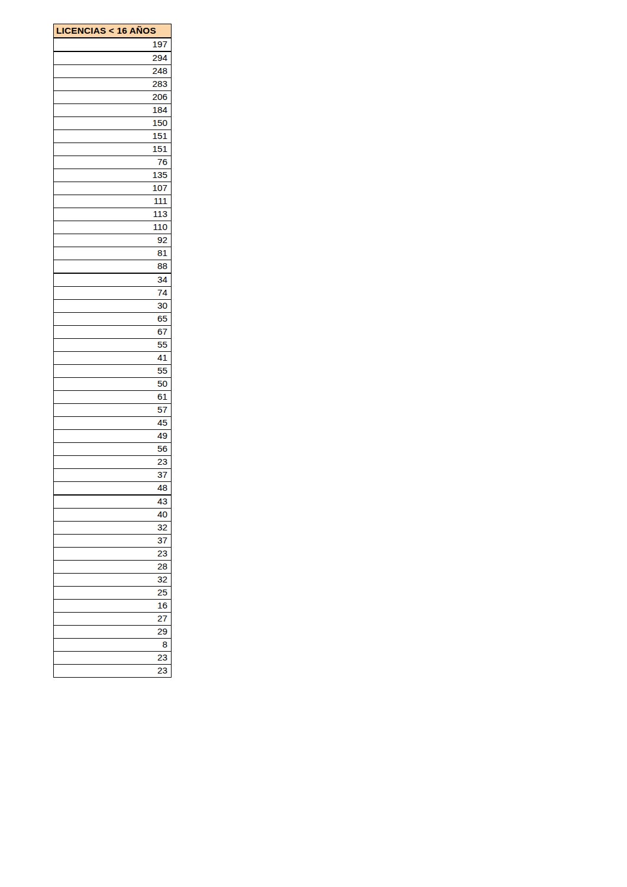LICENCIAS < 16 AÑOS
| 197 |
| 294 |
| 248 |
| 283 |
| 206 |
| 184 |
| 150 |
| 151 |
| 151 |
| 76 |
| 135 |
| 107 |
| 111 |
| 113 |
| 110 |
| 92 |
| 81 |
| 88 |
| 34 |
| 74 |
| 30 |
| 65 |
| 67 |
| 55 |
| 41 |
| 55 |
| 50 |
| 61 |
| 57 |
| 45 |
| 49 |
| 56 |
| 23 |
| 37 |
| 48 |
| 43 |
| 40 |
| 32 |
| 37 |
| 23 |
| 28 |
| 32 |
| 25 |
| 16 |
| 27 |
| 29 |
| 8 |
| 23 |
| 23 |